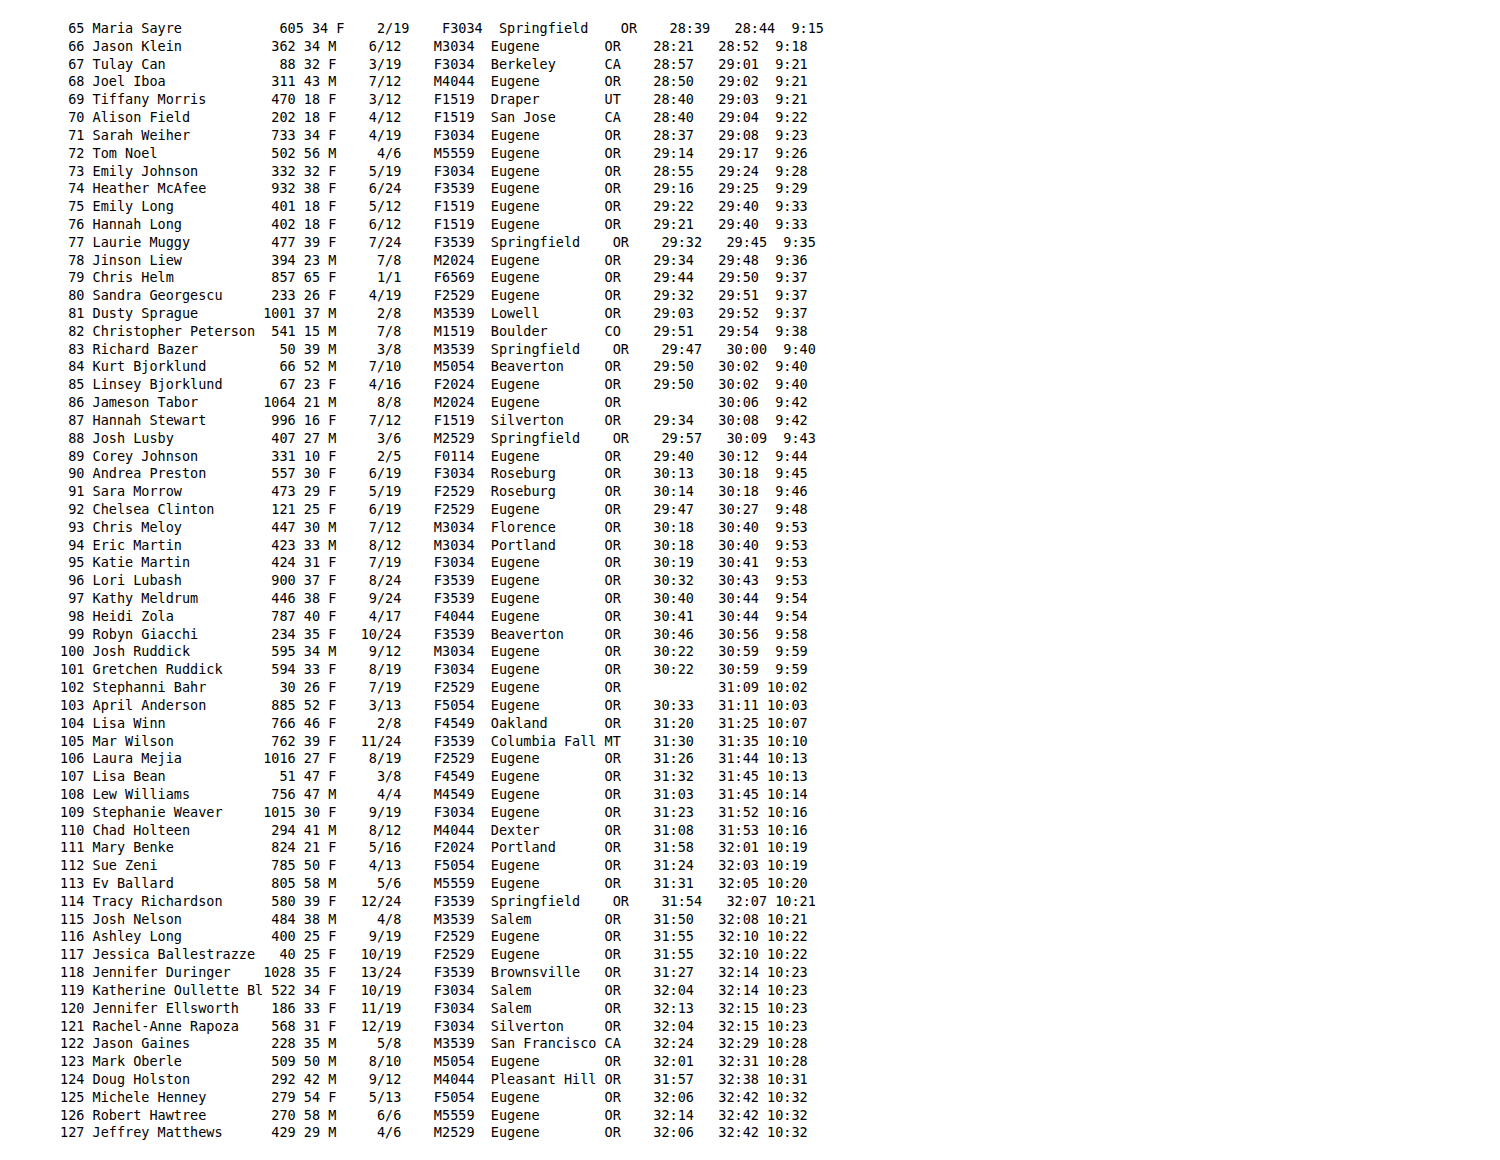65 Maria Sayre            605 34 F    2/19    F3034  Springfield    OR    28:39   28:44  9:15
 66 Jason Klein           362 34 M    6/12    M3034  Eugene        OR    28:21   28:52  9:18
 67 Tulay Can              88 32 F    3/19    F3034  Berkeley      CA    28:57   29:01  9:21
 68 Joel Iboa             311 43 M    7/12    M4044  Eugene        OR    28:50   29:02  9:21
 69 Tiffany Morris        470 18 F    3/12    F1519  Draper        UT    28:40   29:03  9:21
 70 Alison Field          202 18 F    4/12    F1519  San Jose      CA    28:40   29:04  9:22
 71 Sarah Weiher          733 34 F    4/19    F3034  Eugene        OR    28:37   29:08  9:23
 72 Tom Noel              502 56 M     4/6    M5559  Eugene        OR    29:14   29:17  9:26
 73 Emily Johnson         332 32 F    5/19    F3034  Eugene        OR    28:55   29:24  9:28
 74 Heather McAfee        932 38 F    6/24    F3539  Eugene        OR    29:16   29:25  9:29
 75 Emily Long            401 18 F    5/12    F1519  Eugene        OR    29:22   29:40  9:33
 76 Hannah Long           402 18 F    6/12    F1519  Eugene        OR    29:21   29:40  9:33
 77 Laurie Muggy          477 39 F    7/24    F3539  Springfield    OR    29:32   29:45  9:35
 78 Jinson Liew           394 23 M     7/8    M2024  Eugene        OR    29:34   29:48  9:36
 79 Chris Helm            857 65 F     1/1    F6569  Eugene        OR    29:44   29:50  9:37
 80 Sandra Georgescu      233 26 F    4/19    F2529  Eugene        OR    29:32   29:51  9:37
 81 Dusty Sprague        1001 37 M     2/8    M3539  Lowell        OR    29:03   29:52  9:37
 82 Christopher Peterson  541 15 M     7/8    M1519  Boulder       CO    29:51   29:54  9:38
 83 Richard Bazer          50 39 M     3/8    M3539  Springfield    OR    29:47   30:00  9:40
 84 Kurt Bjorklund         66 52 M    7/10    M5054  Beaverton     OR    29:50   30:02  9:40
 85 Linsey Bjorklund       67 23 F    4/16    F2024  Eugene        OR    29:50   30:02  9:40
 86 Jameson Tabor        1064 21 M     8/8    M2024  Eugene        OR            30:06  9:42
 87 Hannah Stewart        996 16 F    7/12    F1519  Silverton     OR    29:34   30:08  9:42
 88 Josh Lusby            407 27 M     3/6    M2529  Springfield    OR    29:57   30:09  9:43
 89 Corey Johnson         331 10 F     2/5    F0114  Eugene        OR    29:40   30:12  9:44
 90 Andrea Preston        557 30 F    6/19    F3034  Roseburg      OR    30:13   30:18  9:45
 91 Sara Morrow           473 29 F    5/19    F2529  Roseburg      OR    30:14   30:18  9:46
 92 Chelsea Clinton       121 25 F    6/19    F2529  Eugene        OR    29:47   30:27  9:48
 93 Chris Meloy           447 30 M    7/12    M3034  Florence      OR    30:18   30:40  9:53
 94 Eric Martin           423 33 M    8/12    M3034  Portland      OR    30:18   30:40  9:53
 95 Katie Martin          424 31 F    7/19    F3034  Eugene        OR    30:19   30:41  9:53
 96 Lori Lubash           900 37 F    8/24    F3539  Eugene        OR    30:32   30:43  9:53
 97 Kathy Meldrum         446 38 F    9/24    F3539  Eugene        OR    30:40   30:44  9:54
 98 Heidi Zola            787 40 F    4/17    F4044  Eugene        OR    30:41   30:44  9:54
 99 Robyn Giacchi         234 35 F   10/24    F3539  Beaverton     OR    30:46   30:56  9:58
100 Josh Ruddick          595 34 M    9/12    M3034  Eugene        OR    30:22   30:59  9:59
101 Gretchen Ruddick      594 33 F    8/19    F3034  Eugene        OR    30:22   30:59  9:59
102 Stephanni Bahr         30 26 F    7/19    F2529  Eugene        OR            31:09 10:02
103 April Anderson        885 52 F    3/13    F5054  Eugene        OR    30:33   31:11 10:03
104 Lisa Winn             766 46 F     2/8    F4549  Oakland       OR    31:20   31:25 10:07
105 Mar Wilson            762 39 F   11/24    F3539  Columbia Fall MT    31:30   31:35 10:10
106 Laura Mejia          1016 27 F    8/19    F2529  Eugene        OR    31:26   31:44 10:13
107 Lisa Bean              51 47 F     3/8    F4549  Eugene        OR    31:32   31:45 10:13
108 Lew Williams          756 47 M     4/4    M4549  Eugene        OR    31:03   31:45 10:14
109 Stephanie Weaver     1015 30 F    9/19    F3034  Eugene        OR    31:23   31:52 10:16
110 Chad Holteen          294 41 M    8/12    M4044  Dexter        OR    31:08   31:53 10:16
111 Mary Benke            824 21 F    5/16    F2024  Portland      OR    31:58   32:01 10:19
112 Sue Zeni              785 50 F    4/13    F5054  Eugene        OR    31:24   32:03 10:19
113 Ev Ballard            805 58 M     5/6    M5559  Eugene        OR    31:31   32:05 10:20
114 Tracy Richardson      580 39 F   12/24    F3539  Springfield    OR    31:54   32:07 10:21
115 Josh Nelson           484 38 M     4/8    M3539  Salem         OR    31:50   32:08 10:21
116 Ashley Long           400 25 F    9/19    F2529  Eugene        OR    31:55   32:10 10:22
117 Jessica Ballestrazze   40 25 F   10/19    F2529  Eugene        OR    31:55   32:10 10:22
118 Jennifer Duringer    1028 35 F   13/24    F3539  Brownsville   OR    31:27   32:14 10:23
119 Katherine Oullette Bl 522 34 F   10/19    F3034  Salem         OR    32:04   32:14 10:23
120 Jennifer Ellsworth    186 33 F   11/19    F3034  Salem         OR    32:13   32:15 10:23
121 Rachel-Anne Rapoza    568 31 F   12/19    F3034  Silverton     OR    32:04   32:15 10:23
122 Jason Gaines          228 35 M     5/8    M3539  San Francisco CA    32:24   32:29 10:28
123 Mark Oberle           509 50 M    8/10    M5054  Eugene        OR    32:01   32:31 10:28
124 Doug Holston          292 42 M    9/12    M4044  Pleasant Hill OR    31:57   32:38 10:31
125 Michele Henney        279 54 F    5/13    F5054  Eugene        OR    32:06   32:42 10:32
126 Robert Hawtree        270 58 M     6/6    M5559  Eugene        OR    32:14   32:42 10:32
127 Jeffrey Matthews      429 29 M     4/6    M2529  Eugene        OR    32:06   32:42 10:32